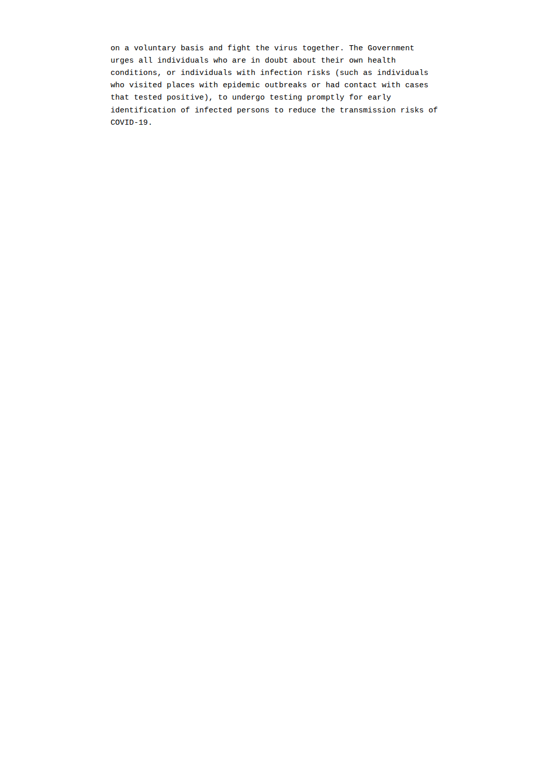on a voluntary basis and fight the virus together. The Government urges all individuals who are in doubt about their own health conditions, or individuals with infection risks (such as individuals who visited places with epidemic outbreaks or had contact with cases that tested positive), to undergo testing promptly for early identification of infected persons to reduce the transmission risks of COVID-19.